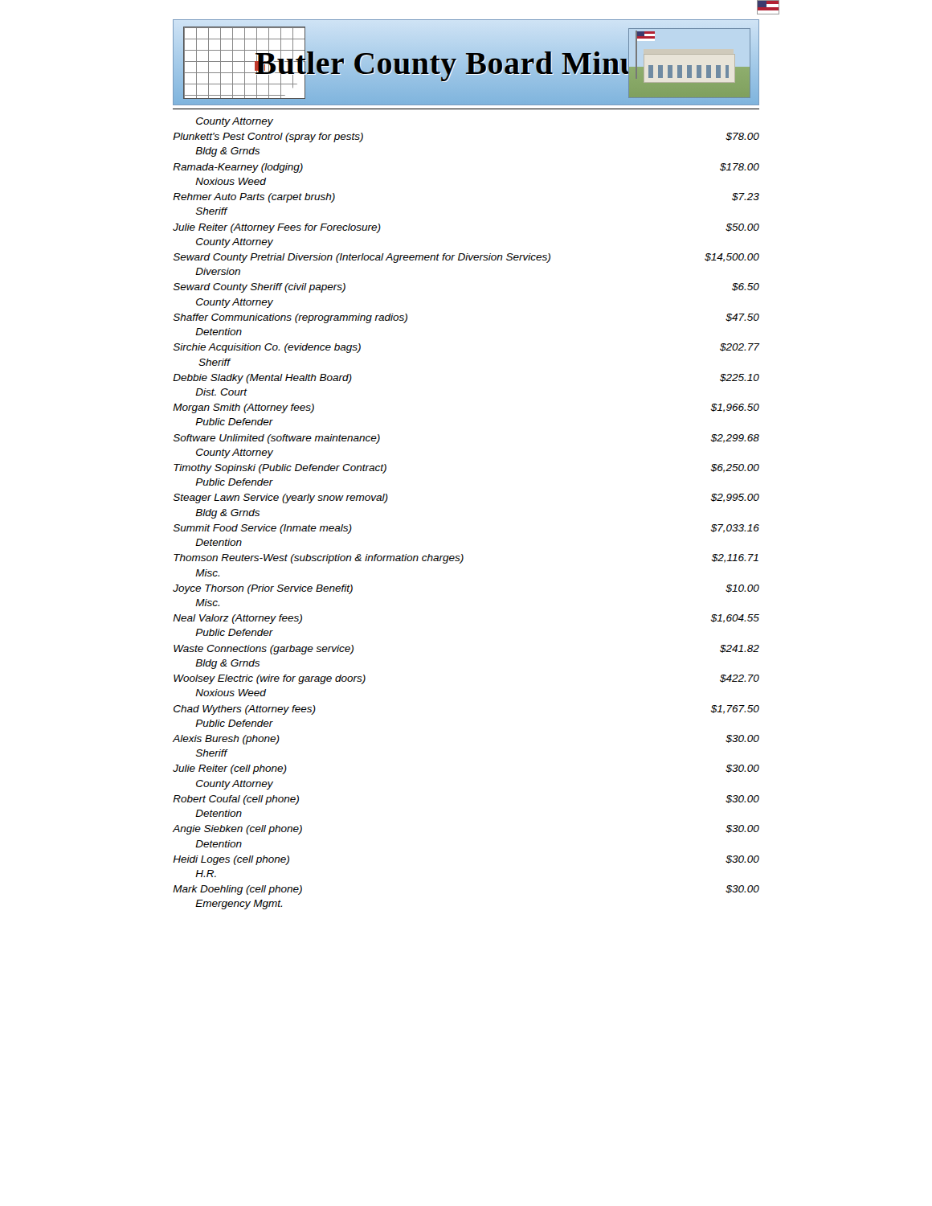Butler County Board Minutes
| County Attorney | |
| Plunkett's Pest Control (spray for pests) | $78.00 |
| Bldg & Grnds | |
| Ramada-Kearney (lodging) | $178.00 |
| Noxious Weed | |
| Rehmer Auto Parts (carpet brush) | $7.23 |
| Sheriff | |
| Julie Reiter (Attorney Fees for Foreclosure) | $50.00 |
| County Attorney | |
| Seward County Pretrial Diversion (Interlocal Agreement for Diversion Services) | $14,500.00 |
| Diversion | |
| Seward County Sheriff (civil papers) | $6.50 |
| County Attorney | |
| Shaffer Communications (reprogramming radios) | $47.50 |
| Detention | |
| Sirchie Acquisition Co. (evidence bags) | $202.77 |
| Sheriff | |
| Debbie Sladky (Mental Health Board) | $225.10 |
| Dist. Court | |
| Morgan Smith (Attorney fees) | $1,966.50 |
| Public Defender | |
| Software Unlimited (software maintenance) | $2,299.68 |
| County Attorney | |
| Timothy Sopinski (Public Defender Contract) | $6,250.00 |
| Public Defender | |
| Steager Lawn Service (yearly snow removal) | $2,995.00 |
| Bldg & Grnds | |
| Summit Food Service (Inmate meals) | $7,033.16 |
| Detention | |
| Thomson Reuters-West (subscription & information charges) | $2,116.71 |
| Misc. | |
| Joyce Thorson (Prior Service Benefit) | $10.00 |
| Misc. | |
| Neal Valorz (Attorney fees) | $1,604.55 |
| Public Defender | |
| Waste Connections (garbage service) | $241.82 |
| Bldg & Grnds | |
| Woolsey Electric (wire for garage doors) | $422.70 |
| Noxious Weed | |
| Chad Wythers (Attorney fees) | $1,767.50 |
| Public Defender | |
| Alexis Buresh (phone) | $30.00 |
| Sheriff | |
| Julie Reiter (cell phone) | $30.00 |
| County Attorney | |
| Robert Coufal (cell phone) | $30.00 |
| Detention | |
| Angie Siebken (cell phone) | $30.00 |
| Detention | |
| Heidi Loges (cell phone) | $30.00 |
| H.R. | |
| Mark Doehling (cell phone) | $30.00 |
| Emergency Mgmt. | |